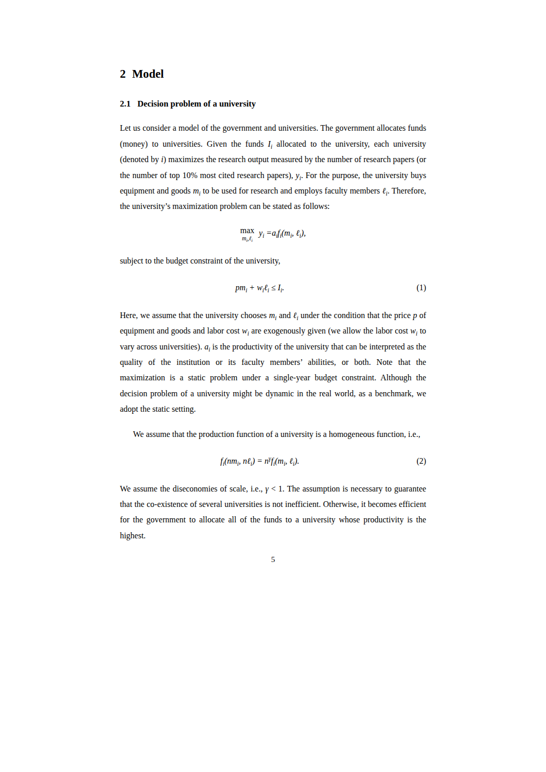2 Model
2.1 Decision problem of a university
Let us consider a model of the government and universities. The government allocates funds (money) to universities. Given the funds Ii allocated to the university, each university (denoted by i) maximizes the research output measured by the number of research papers (or the number of top 10% most cited research papers), yi. For the purpose, the university buys equipment and goods mi to be used for research and employs faculty members ℓi. Therefore, the university’s maximization problem can be stated as follows:
max mi,ℓi yi =aifi(mi, ℓi),
subject to the budget constraint of the university,
pmi + wiℓi ≤ Ii. (1)
Here, we assume that the university chooses mi and ℓi under the condition that the price p of equipment and goods and labor cost wi are exogenously given (we allow the labor cost wi to vary across universities). ai is the productivity of the university that can be interpreted as the quality of the institution or its faculty members’ abilities, or both. Note that the maximization is a static problem under a single-year budget constraint. Although the decision problem of a university might be dynamic in the real world, as a benchmark, we adopt the static setting.
We assume that the production function of a university is a homogeneous function, i.e.,
fi(nmi, nℓi) = nγfi(mi, ℓi). (2)
We assume the diseconomies of scale, i.e., γ < 1. The assumption is necessary to guarantee that the co-existence of several universities is not inefficient. Otherwise, it becomes efficient for the government to allocate all of the funds to a university whose productivity is the highest.
5